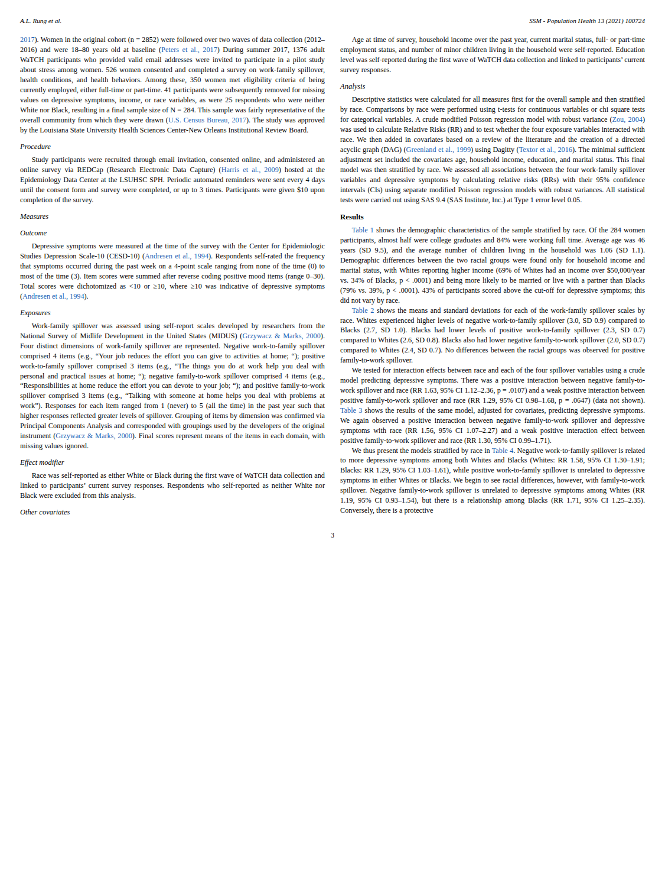A.L. Rung et al.
SSM - Population Health 13 (2021) 100724
2017). Women in the original cohort (n = 2852) were followed over two waves of data collection (2012–2016) and were 18–80 years old at baseline (Peters et al., 2017) During summer 2017, 1376 adult WaTCH participants who provided valid email addresses were invited to participate in a pilot study about stress among women. 526 women consented and completed a survey on work-family spillover, health conditions, and health behaviors. Among these, 350 women met eligibility criteria of being currently employed, either full-time or part-time. 41 participants were subsequently removed for missing values on depressive symptoms, income, or race variables, as were 25 respondents who were neither White nor Black, resulting in a final sample size of N = 284. This sample was fairly representative of the overall community from which they were drawn (U.S. Census Bureau, 2017). The study was approved by the Louisiana State University Health Sciences Center-New Orleans Institutional Review Board.
Procedure
Study participants were recruited through email invitation, consented online, and administered an online survey via REDCap (Research Electronic Data Capture) (Harris et al., 2009) hosted at the Epidemiology Data Center at the LSUHSC SPH. Periodic automated reminders were sent every 4 days until the consent form and survey were completed, or up to 3 times. Participants were given $10 upon completion of the survey.
Measures
Outcome
Depressive symptoms were measured at the time of the survey with the Center for Epidemiologic Studies Depression Scale-10 (CESD-10) (Andresen et al., 1994). Respondents self-rated the frequency that symptoms occurred during the past week on a 4-point scale ranging from none of the time (0) to most of the time (3). Item scores were summed after reverse coding positive mood items (range 0–30). Total scores were dichotomized as <10 or ≥10, where ≥10 was indicative of depressive symptoms (Andresen et al., 1994).
Exposures
Work-family spillover was assessed using self-report scales developed by researchers from the National Survey of Midlife Development in the United States (MIDUS) (Grzywacz & Marks, 2000). Four distinct dimensions of work-family spillover are represented. Negative work-to-family spillover comprised 4 items (e.g., “Your job reduces the effort you can give to activities at home; “); positive work-to-family spillover comprised 3 items (e.g., “The things you do at work help you deal with personal and practical issues at home; “); negative family-to-work spillover comprised 4 items (e.g., “Responsibilities at home reduce the effort you can devote to your job; “); and positive family-to-work spillover comprised 3 items (e.g., “Talking with someone at home helps you deal with problems at work”). Responses for each item ranged from 1 (never) to 5 (all the time) in the past year such that higher responses reflected greater levels of spillover. Grouping of items by dimension was confirmed via Principal Components Analysis and corresponded with groupings used by the developers of the original instrument (Grzywacz & Marks, 2000). Final scores represent means of the items in each domain, with missing values ignored.
Effect modifier
Race was self-reported as either White or Black during the first wave of WaTCH data collection and linked to participants’ current survey responses. Respondents who self-reported as neither White nor Black were excluded from this analysis.
Other covariates
Age at time of survey, household income over the past year, current marital status, full- or part-time employment status, and number of minor children living in the household were self-reported. Education level was self-reported during the first wave of WaTCH data collection and linked to participants’ current survey responses.
Analysis
Descriptive statistics were calculated for all measures first for the overall sample and then stratified by race. Comparisons by race were performed using t-tests for continuous variables or chi square tests for categorical variables. A crude modified Poisson regression model with robust variance (Zou, 2004) was used to calculate Relative Risks (RR) and to test whether the four exposure variables interacted with race. We then added in covariates based on a review of the literature and the creation of a directed acyclic graph (DAG) (Greenland et al., 1999) using Dagitty (Textor et al., 2016). The minimal sufficient adjustment set included the covariates age, household income, education, and marital status. This final model was then stratified by race. We assessed all associations between the four work-family spillover variables and depressive symptoms by calculating relative risks (RRs) with their 95% confidence intervals (CIs) using separate modified Poisson regression models with robust variances. All statistical tests were carried out using SAS 9.4 (SAS Institute, Inc.) at Type 1 error level 0.05.
Results
Table 1 shows the demographic characteristics of the sample stratified by race. Of the 284 women participants, almost half were college graduates and 84% were working full time. Average age was 46 years (SD 9.5), and the average number of children living in the household was 1.06 (SD 1.1). Demographic differences between the two racial groups were found only for household income and marital status, with Whites reporting higher income (69% of Whites had an income over $50,000/year vs. 34% of Blacks, p < .0001) and being more likely to be married or live with a partner than Blacks (79% vs. 39%, p < .0001). 43% of participants scored above the cut-off for depressive symptoms; this did not vary by race.
Table 2 shows the means and standard deviations for each of the work-family spillover scales by race. Whites experienced higher levels of negative work-to-family spillover (3.0, SD 0.9) compared to Blacks (2.7, SD 1.0). Blacks had lower levels of positive work-to-family spillover (2.3, SD 0.7) compared to Whites (2.6, SD 0.8). Blacks also had lower negative family-to-work spillover (2.0, SD 0.7) compared to Whites (2.4, SD 0.7). No differences between the racial groups was observed for positive family-to-work spillover.
We tested for interaction effects between race and each of the four spillover variables using a crude model predicting depressive symptoms. There was a positive interaction between negative family-to-work spillover and race (RR 1.63, 95% CI 1.12–2.36, p = .0107) and a weak positive interaction between positive family-to-work spillover and race (RR 1.29, 95% CI 0.98–1.68, p = .0647) (data not shown). Table 3 shows the results of the same model, adjusted for covariates, predicting depressive symptoms. We again observed a positive interaction between negative family-to-work spillover and depressive symptoms with race (RR 1.56, 95% CI 1.07–2.27) and a weak positive interaction effect between positive family-to-work spillover and race (RR 1.30, 95% CI 0.99–1.71).
We thus present the models stratified by race in Table 4. Negative work-to-family spillover is related to more depressive symptoms among both Whites and Blacks (Whites: RR 1.58, 95% CI 1.30–1.91; Blacks: RR 1.29, 95% CI 1.03–1.61), while positive work-to-family spillover is unrelated to depressive symptoms in either Whites or Blacks. We begin to see racial differences, however, with family-to-work spillover. Negative family-to-work spillover is unrelated to depressive symptoms among Whites (RR 1.19, 95% CI 0.93–1.54), but there is a relationship among Blacks (RR 1.71, 95% CI 1.25–2.35). Conversely, there is a protective
3